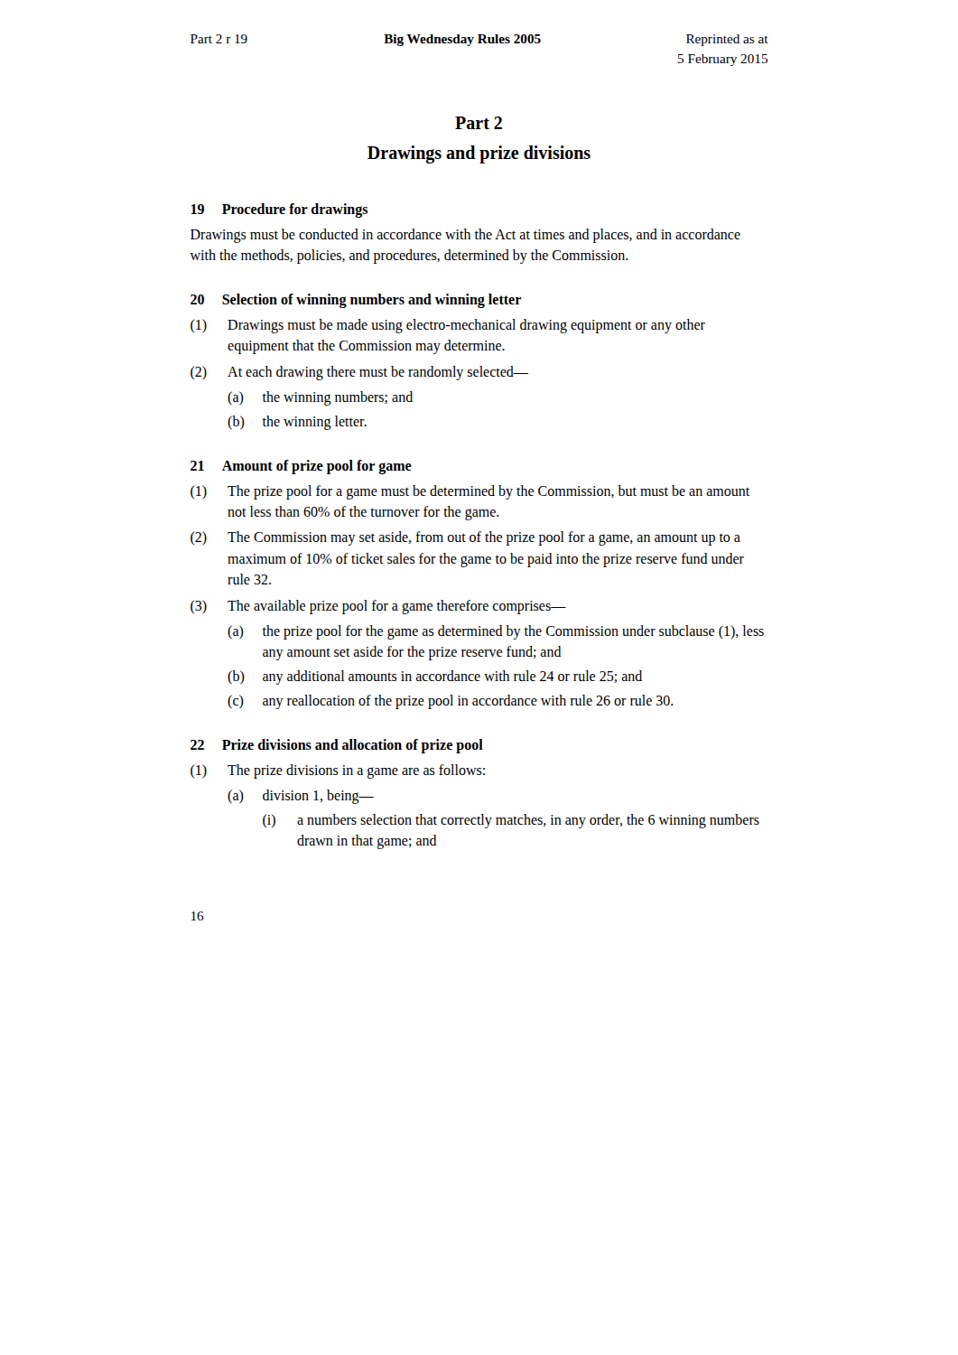Part 2 r 19
Big Wednesday Rules 2005
Reprinted as at
5 February 2015
Part 2
Drawings and prize divisions
19 Procedure for drawings
Drawings must be conducted in accordance with the Act at times and places, and in accordance with the methods, policies, and procedures, determined by the Commission.
20 Selection of winning numbers and winning letter
(1) Drawings must be made using electro-mechanical drawing equipment or any other equipment that the Commission may determine.
(2) At each drawing there must be randomly selected—
(a) the winning numbers; and
(b) the winning letter.
21 Amount of prize pool for game
(1) The prize pool for a game must be determined by the Commission, but must be an amount not less than 60% of the turnover for the game.
(2) The Commission may set aside, from out of the prize pool for a game, an amount up to a maximum of 10% of ticket sales for the game to be paid into the prize reserve fund under rule 32.
(3) The available prize pool for a game therefore comprises—
(a) the prize pool for the game as determined by the Commission under subclause (1), less any amount set aside for the prize reserve fund; and
(b) any additional amounts in accordance with rule 24 or rule 25; and
(c) any reallocation of the prize pool in accordance with rule 26 or rule 30.
22 Prize divisions and allocation of prize pool
(1) The prize divisions in a game are as follows:
(a) division 1, being—
(i) a numbers selection that correctly matches, in any order, the 6 winning numbers drawn in that game; and
16